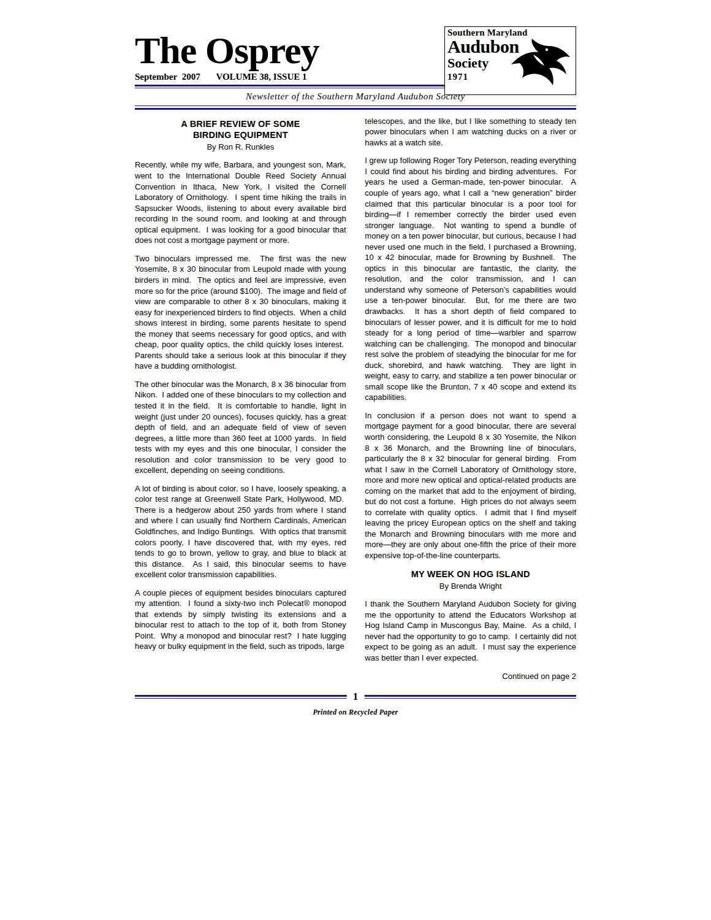Southern Maryland Audubon Society
1971
The Osprey
September 2007 VOLUME 38, ISSUE 1
www.geocities.com/smdaudubon
Newsletter of the Southern Maryland Audubon Society
A BRIEF REVIEW OF SOME
BIRDING EQUIPMENT
By Ron R. Runkles
Recently, while my wife, Barbara, and youngest son, Mark, went to the International Double Reed Society Annual Convention in Ithaca, New York, I visited the Cornell Laboratory of Ornithology. I spent time hiking the trails in Sapsucker Woods, listening to about every available bird recording in the sound room, and looking at and through optical equipment. I was looking for a good binocular that does not cost a mortgage payment or more.
Two binoculars impressed me. The first was the new Yosemite, 8 x 30 binocular from Leupold made with young birders in mind. The optics and feel are impressive, even more so for the price (around $100). The image and field of view are comparable to other 8 x 30 binoculars, making it easy for inexperienced birders to find objects. When a child shows interest in birding, some parents hesitate to spend the money that seems necessary for good optics, and with cheap, poor quality optics, the child quickly loses interest. Parents should take a serious look at this binocular if they have a budding ornithologist.
The other binocular was the Monarch, 8 x 36 binocular from Nikon. I added one of these binoculars to my collection and tested it in the field. It is comfortable to handle, light in weight (just under 20 ounces), focuses quickly, has a great depth of field, and an adequate field of view of seven degrees, a little more than 360 feet at 1000 yards. In field tests with my eyes and this one binocular, I consider the resolution and color transmission to be very good to excellent, depending on seeing conditions.
A lot of birding is about color, so I have, loosely speaking, a color test range at Greenwell State Park, Hollywood, MD. There is a hedgerow about 250 yards from where I stand and where I can usually find Northern Cardinals, American Goldfinches, and Indigo Buntings. With optics that transmit colors poorly, I have discovered that, with my eyes, red tends to go to brown, yellow to gray, and blue to black at this distance. As I said, this binocular seems to have excellent color transmission capabilities.
A couple pieces of equipment besides binoculars captured my attention. I found a sixty-two inch Polecat® monopod that extends by simply twisting its extensions and a binocular rest to attach to the top of it, both from Stoney Point. Why a monopod and binocular rest? I hate lugging heavy or bulky equipment in the field, such as tripods, large
telescopes, and the like, but I like something to steady ten power binoculars when I am watching ducks on a river or hawks at a watch site.
I grew up following Roger Tory Peterson, reading everything I could find about his birding and birding adventures. For years he used a German-made, ten-power binocular. A couple of years ago, what I call a “new generation” birder claimed that this particular binocular is a poor tool for birding—if I remember correctly the birder used even stronger language. Not wanting to spend a bundle of money on a ten power binocular, but curious, because I had never used one much in the field, I purchased a Browning, 10 x 42 binocular, made for Browning by Bushnell. The optics in this binocular are fantastic, the clarity, the resolution, and the color transmission, and I can understand why someone of Peterson’s capabilities would use a ten-power binocular. But, for me there are two drawbacks. It has a short depth of field compared to binoculars of lesser power, and it is difficult for me to hold steady for a long period of time—warbler and sparrow watching can be challenging. The monopod and binocular rest solve the problem of steadying the binocular for me for duck, shorebird, and hawk watching. They are light in weight, easy to carry, and stabilize a ten power binocular or small scope like the Brunton, 7 x 40 scope and extend its capabilities.
In conclusion if a person does not want to spend a mortgage payment for a good binocular, there are several worth considering, the Leupold 8 x 30 Yosemite, the Nikon 8 x 36 Monarch, and the Browning line of binoculars, particularly the 8 x 32 binocular for general birding. From what I saw in the Cornell Laboratory of Ornithology store, more and more new optical and optical-related products are coming on the market that add to the enjoyment of birding, but do not cost a fortune. High prices do not always seem to correlate with quality optics. I admit that I find myself leaving the pricey European optics on the shelf and taking the Monarch and Browning binoculars with me more and more—they are only about one-fifth the price of their more expensive top-of-the-line counterparts.
MY WEEK ON HOG ISLAND
By Brenda Wright
I thank the Southern Maryland Audubon Society for giving me the opportunity to attend the Educators Workshop at Hog Island Camp in Muscongus Bay, Maine. As a child, I never had the opportunity to go to camp. I certainly did not expect to be going as an adult. I must say the experience was better than I ever expected.
Continued on page 2
1
Printed on Recycled Paper